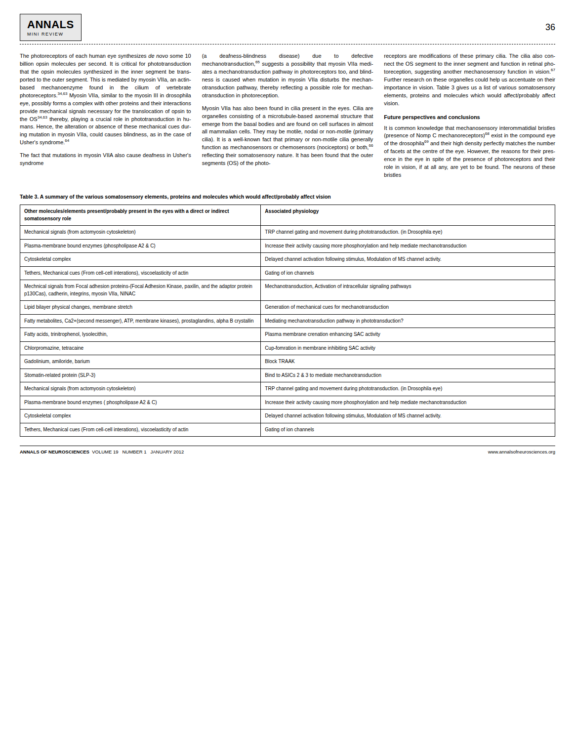ANNALS
MINI REVIEW
36
The photoreceptors of each human eye synthesizes de novo some 10 billion opsin molecules per second. It is critical for phototransduction that the opsin molecules synthesized in the inner segment be transported to the outer segment. This is mediated by myosin VIIa, an actin-based mechanoenzyme found in the cilium of vertebrate photoreceptors.34,63 Myosin VIIa, similar to the myosin III in drosophila eye, possibly forms a complex with other proteins and their interactions provide mechanical signals necessary for the translocation of opsin to the OS34,63 thereby, playing a crucial role in phototransduction in humans. Hence, the alteration or absence of these mechanical cues during mutation in myosin VIIa, could causes blindness, as in the case of Usher's syndrome.64
The fact that mutations in myosin VIIA also cause deafness in Usher's syndrome
(a deafness-blindness disease) due to defective mechanotransduction,65 suggests a possibility that myosin VIIa mediates a mechanotransduction pathway in photoreceptors too, and blindness is caused when mutation in myosin VIIa disturbs the mechanotransduction pathway, thereby reflecting a possible role for mechanotransduction in photoreception.
Myosin VIIa has also been found in cilia present in the eyes. Cilia are organelles consisting of a microtubule-based axonemal structure that emerge from the basal bodies and are found on cell surfaces in almost all mammalian cells. They may be motile, nodal or non-motile (primary cilia). It is a well-known fact that primary or non-motile cilia generally function as mechanosensors or chemosensors (nociceptors) or both,66 reflecting their somatosensory nature. It has been found that the outer segments (OS) of the photo-
receptors are modifications of these primary cilia. The cilia also connect the OS segment to the inner segment and function in retinal photoreception, suggesting another mechanosensory function in vision.67 Further research on these organelles could help us accentuate on their importance in vision. Table 3 gives us a list of various somatosensory elements, proteins and molecules which would affect/probably affect vision.
Future perspectives and conclusions
It is common knowledge that mechanosensory interommatidial bristles (presence of Nomp C mechanoreceptors)68 exist in the compound eye of the drosophila69 and their high density perfectly matches the number of facets at the centre of the eye. However, the reasons for their presence in the eye in spite of the presence of photoreceptors and their role in vision, if at all any, are yet to be found. The neurons of these bristles
Table 3. A summary of the various somatosensory elements, proteins and molecules which would affect/probably affect vision
| Other molecules/elements present/probably present in the eyes with a direct or indirect somatosensory role | Associated physiology |
| --- | --- |
| Mechanical signals (from actomyosin cytoskeleton) | TRP channel gating and movement during phototransduction. (in Drosophila eye) |
| Plasma-membrane bound enzymes (phospholipase A2 & C) | Increase their activity causing more phosphorylation and help mediate mechanotransduction |
| Cytoskeletal complex | Delayed channel activation following stimulus, Modulation of MS channel activity. |
| Tethers, Mechanical cues (From cell-cell interations), viscoelasticity of actin | Gating of ion channels |
| Mechnical signals from Focal adhesion proteins-(Focal Adhesion Kinase, paxilin, and the adaptor protein p130Cas), cadherin, integrins, myosin VIIa, NINAC | Mechanotransduction, Activation of intracellular signaling pathways |
| Lipid bilayer physical changes, membrane stretch | Generation of mechanical cues for mechanotransduction |
| Fatty metabolites, Ca2+(second messenger), ATP, membrane kinases), prostaglandins, alpha B crystallin | Mediating mechanotransduction pathway in phototransduction? |
| Fatty acids, trinitrophenol, lysolecithin, | Plasma membrane crenation enhancing SAC activity |
| Chlorpromazine, tetracaine | Cup-fomration in membrane inhibiting SAC activity |
| Gadolinium, amiloride, barium | Block TRAAK |
| Stomatin-related protein (SLP-3) | Bind to ASICs 2 & 3 to mediate mechanotransduction |
| Mechanical signals (from actomyosin cytoskeleton) | TRP channel gating and movement during phototransduction. (in Drosophila eye) |
| Plasma-membrane bound enzymes ( phospholipase A2 & C) | Increase their activity causing more phosphorylation and help mediate mechanotransduction |
| Cytoskeletal complex | Delayed channel activation following stimulus, Modulation of MS channel activity. |
| Tethers, Mechanical cues (From cell-cell interations), viscoelasticity of actin | Gating of ion channels |
ANNALS OF NEUROSCIENCES VOLUME 19 NUMBER 1 JANUARY 2012
www.annalsofneurosciences.org